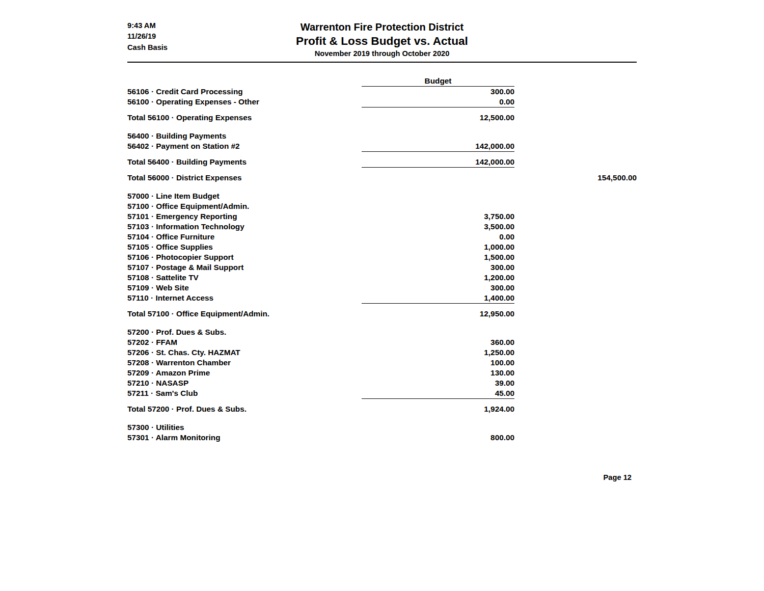| 9:43 AM 11/26/19 Cash Basis | Warrenton Fire Protection District Profit & Loss Budget vs. Actual November 2019 through October 2020 | |
| | Budget | |
| 56106 · Credit Card Processing | 300.00 | |
| 56100 · Operating Expenses - Other | 0.00 | |
| Total 56100 · Operating Expenses | 12,500.00 | |
| 56400 · Building Payments | | |
| 56402 · Payment on Station #2 | 142,000.00 | |
| Total 56400 · Building Payments | 142,000.00 | |
| Total 56000 · District Expenses | | 154,500.00 |
| 57000 · Line Item Budget | | |
| 57100 · Office Equipment/Admin. | | |
| 57101 · Emergency Reporting | 3,750.00 | |
| 57103 · Information Technology | 3,500.00 | |
| 57104 · Office Furniture | 0.00 | |
| 57105 · Office Supplies | 1,000.00 | |
| 57106 · Photocopier Support | 1,500.00 | |
| 57107 · Postage & Mail Support | 300.00 | |
| 57108 · Sattelite TV | 1,200.00 | |
| 57109 · Web Site | 300.00 | |
| 57110 · Internet Access | 1,400.00 | |
| Total 57100 · Office Equipment/Admin. | 12,950.00 | |
| 57200 · Prof. Dues & Subs. | | |
| 57202 · FFAM | 360.00 | |
| 57206 · St. Chas. Cty. HAZMAT | 1,250.00 | |
| 57208 · Warrenton Chamber | 100.00 | |
| 57209 · Amazon Prime | 130.00 | |
| 57210 · NASASP | 39.00 | |
| 57211 · Sam's Club | 45.00 | |
| Total 57200 · Prof. Dues & Subs. | 1,924.00 | |
| 57300 · Utilities | | |
| 57301 · Alarm Monitoring | 800.00 | |
Page 12